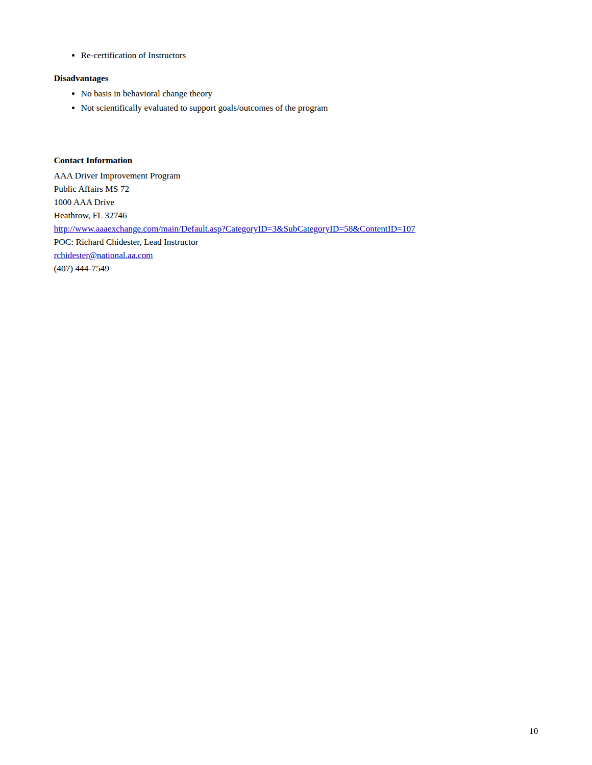Re-certification of Instructors
Disadvantages
No basis in behavioral change theory
Not scientifically evaluated to support goals/outcomes of the program
Contact Information
AAA Driver Improvement Program
Public Affairs MS 72
1000 AAA Drive
Heathrow, FL 32746
http://www.aaaexchange.com/main/Default.asp?CategoryID=3&SubCategoryID=58&ContentID=107
POC: Richard Chidester, Lead Instructor
rchidester@national.aa.com
(407) 444-7549
10